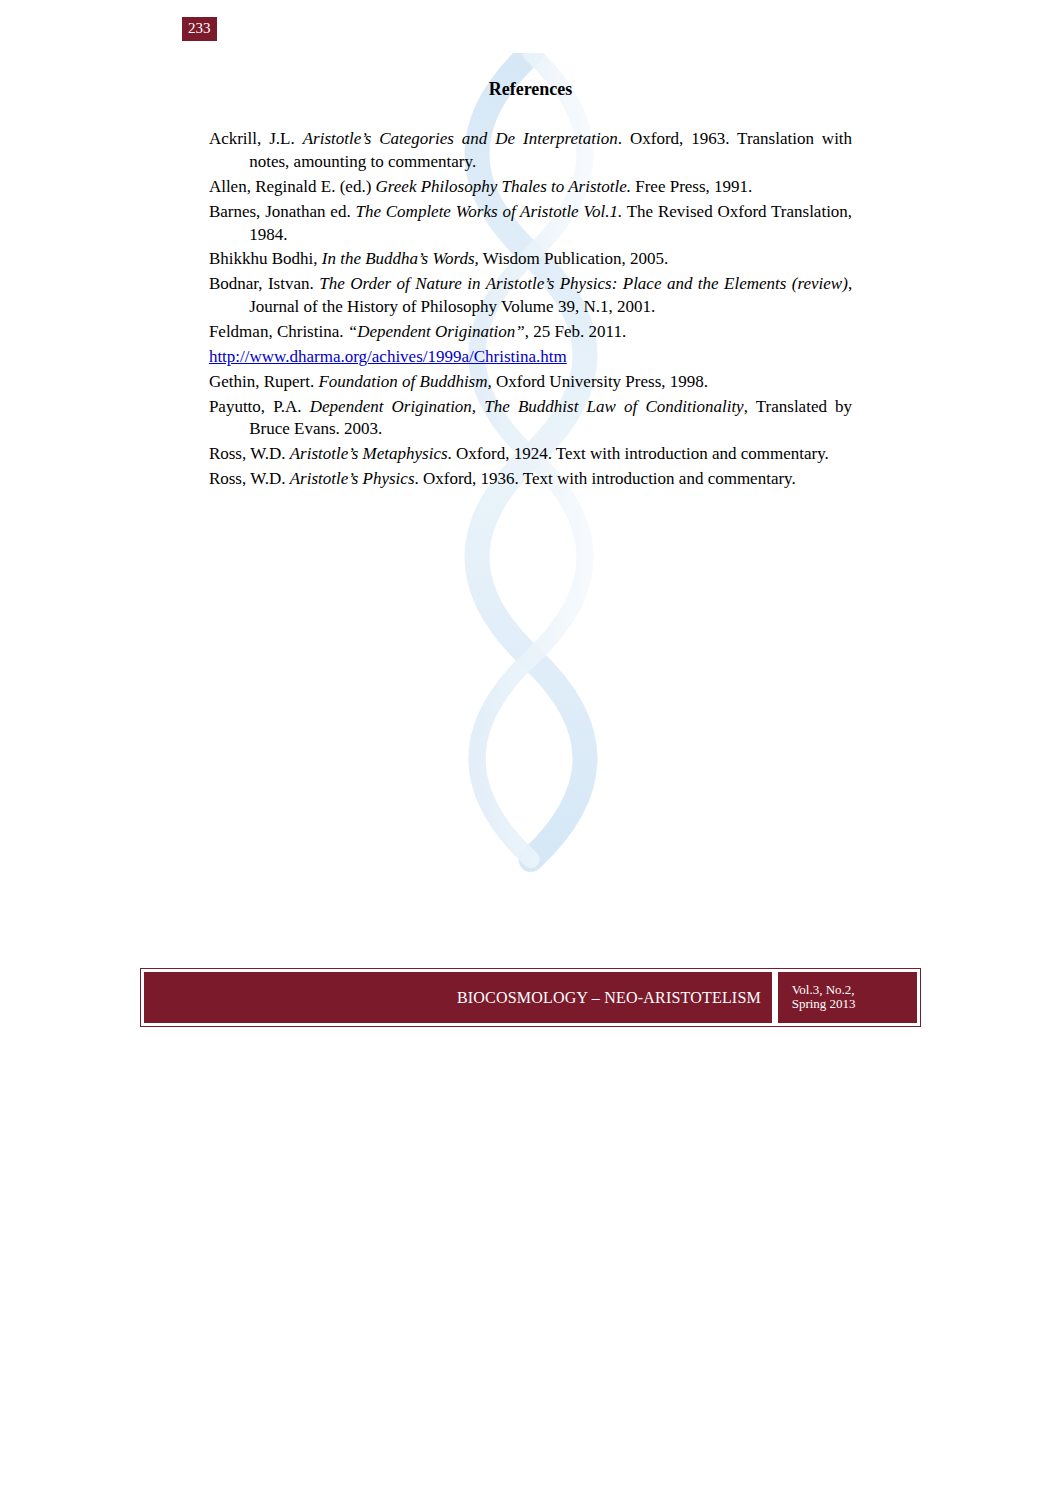233
References
Ackrill, J.L. Aristotle’s Categories and De Interpretation. Oxford, 1963. Translation with notes, amounting to commentary.
Allen, Reginald E. (ed.) Greek Philosophy Thales to Aristotle. Free Press, 1991.
Barnes, Jonathan ed. The Complete Works of Aristotle Vol.1. The Revised Oxford Translation, 1984.
Bhikkhu Bodhi, In the Buddha’s Words, Wisdom Publication, 2005.
Bodnar, Istvan. The Order of Nature in Aristotle’s Physics: Place and the Elements (review), Journal of the History of Philosophy Volume 39, N.1, 2001.
Feldman, Christina. “Dependent Origination”, 25 Feb. 2011.
http://www.dharma.org/achives/1999a/Christina.htm
Gethin, Rupert. Foundation of Buddhism, Oxford University Press, 1998.
Payutto, P.A. Dependent Origination, The Buddhist Law of Conditionality, Translated by Bruce Evans. 2003.
Ross, W.D. Aristotle’s Metaphysics. Oxford, 1924. Text with introduction and commentary.
Ross, W.D. Aristotle’s Physics. Oxford, 1936. Text with introduction and commentary.
BIOCOSMOLOGY – NEO-ARISTOTELISM
Vol.3, No.2,
Spring 2013